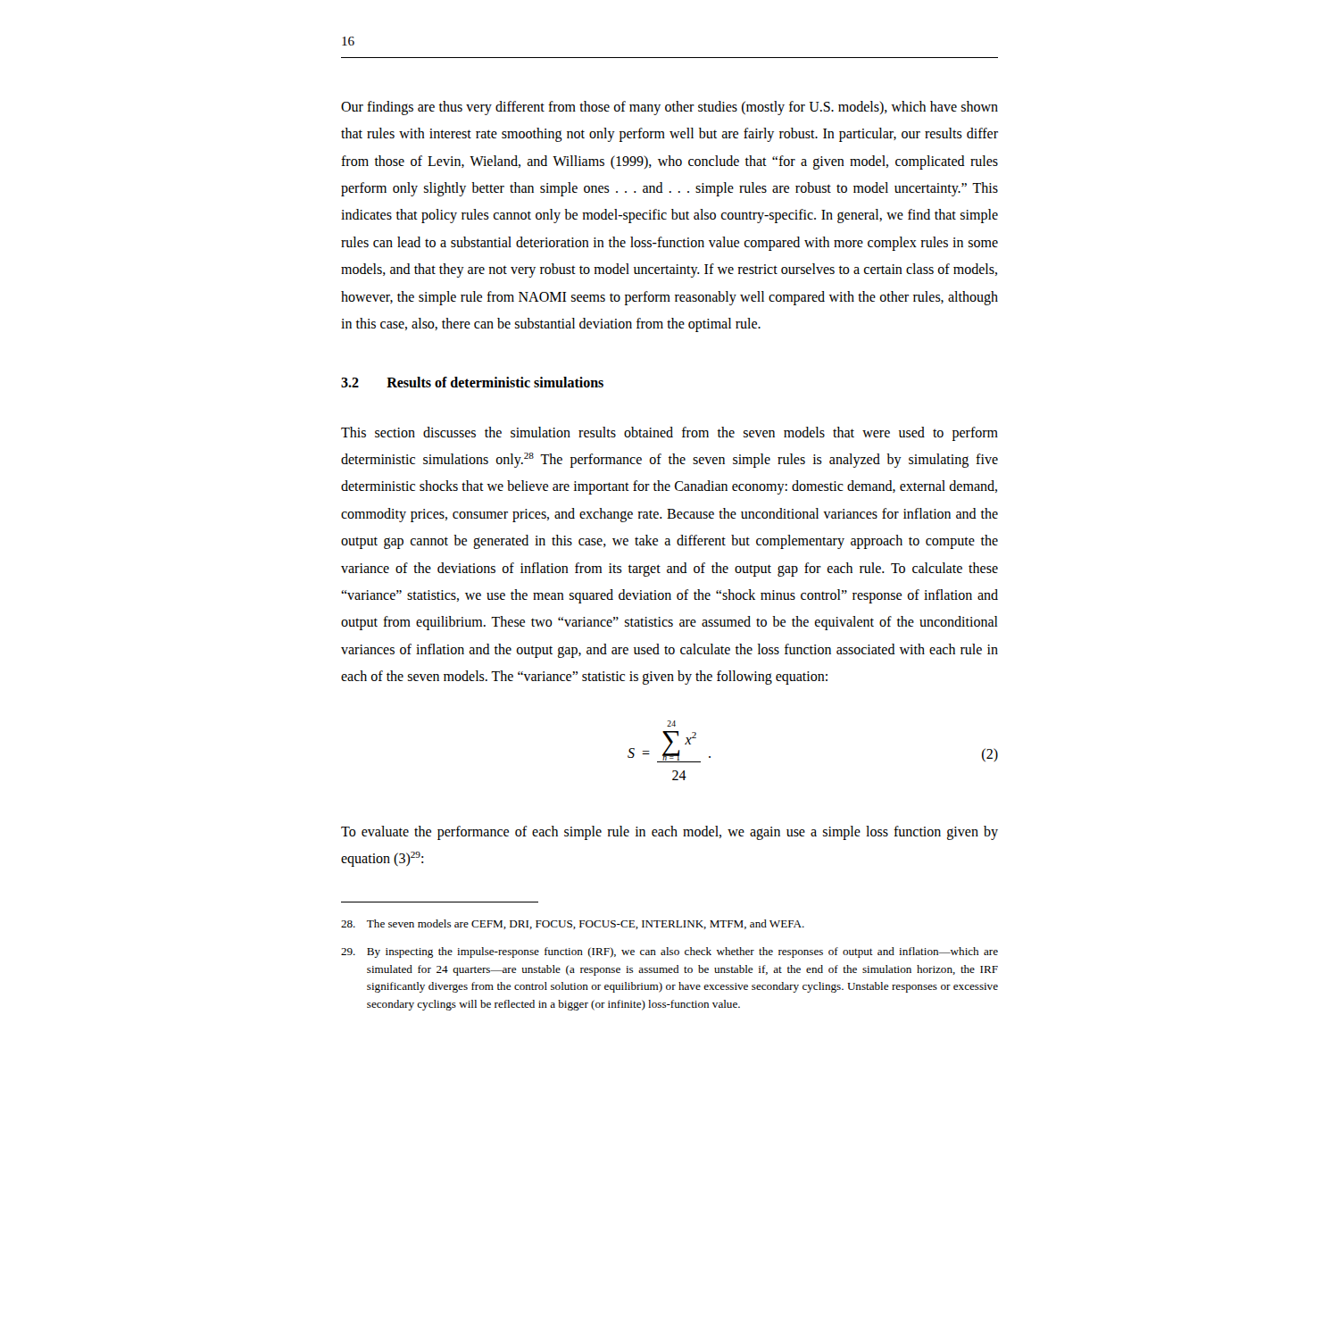16
Our findings are thus very different from those of many other studies (mostly for U.S. models), which have shown that rules with interest rate smoothing not only perform well but are fairly robust. In particular, our results differ from those of Levin, Wieland, and Williams (1999), who conclude that “for a given model, complicated rules perform only slightly better than simple ones . . . and . . . simple rules are robust to model uncertainty.” This indicates that policy rules cannot only be model-specific but also country-specific. In general, we find that simple rules can lead to a substantial deterioration in the loss-function value compared with more complex rules in some models, and that they are not very robust to model uncertainty. If we restrict ourselves to a certain class of models, however, the simple rule from NAOMI seems to perform reasonably well compared with the other rules, although in this case, also, there can be substantial deviation from the optimal rule.
3.2 Results of deterministic simulations
This section discusses the simulation results obtained from the seven models that were used to perform deterministic simulations only.28 The performance of the seven simple rules is analyzed by simulating five deterministic shocks that we believe are important for the Canadian economy: domestic demand, external demand, commodity prices, consumer prices, and exchange rate. Because the unconditional variances for inflation and the output gap cannot be generated in this case, we take a different but complementary approach to compute the variance of the deviations of inflation from its target and of the output gap for each rule. To calculate these “variance” statistics, we use the mean squared deviation of the “shock minus control” response of inflation and output from equilibrium. These two “variance” statistics are assumed to be the equivalent of the unconditional variances of inflation and the output gap, and are used to calculate the loss function associated with each rule in each of the seven models. The “variance” statistic is given by the following equation:
S = 24 ∑ n = 1 x2 24 . (2)
To evaluate the performance of each simple rule in each model, we again use a simple loss function given by equation (3)29:
28. The seven models are CEFM, DRI, FOCUS, FOCUS-CE, INTERLINK, MTFM, and WEFA.
29. By inspecting the impulse-response function (IRF), we can also check whether the responses of output and inflation—which are simulated for 24 quarters—are unstable (a response is assumed to be unstable if, at the end of the simulation horizon, the IRF significantly diverges from the control solution or equilibrium) or have excessive secondary cyclings. Unstable responses or excessive secondary cyclings will be reflected in a bigger (or infinite) loss-function value.